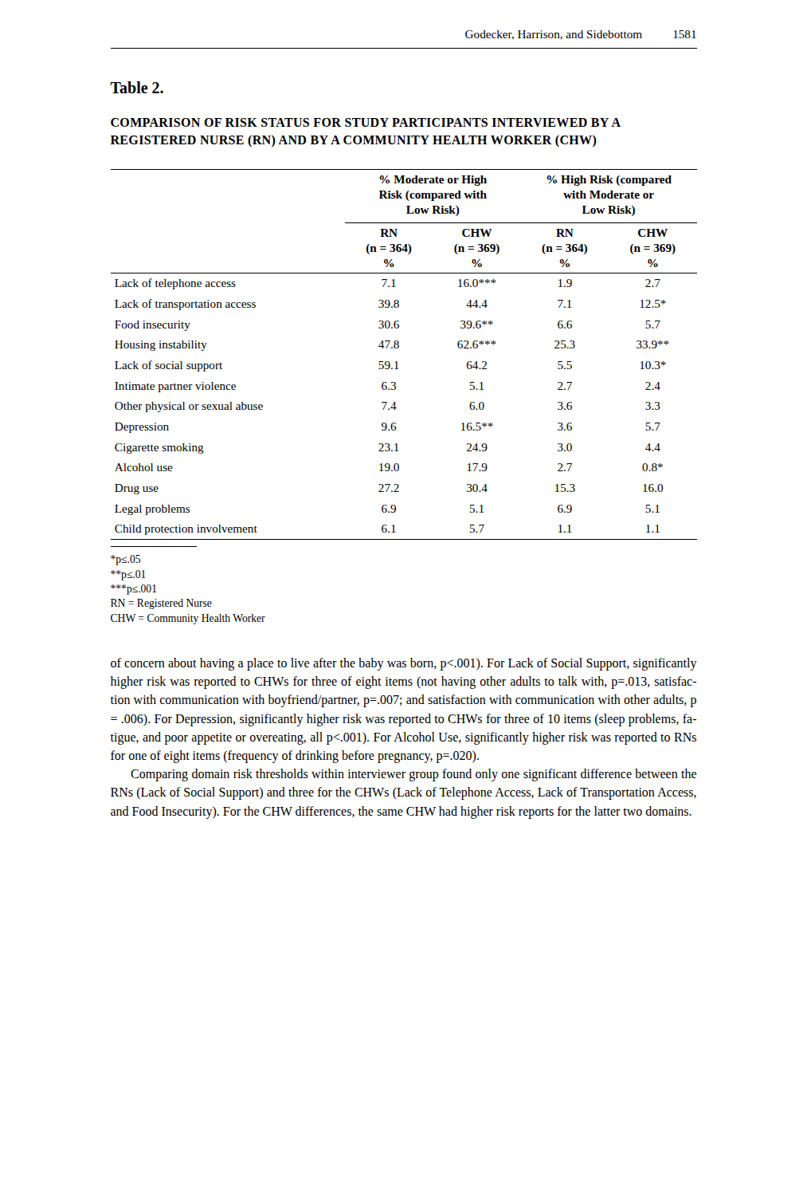Godecker, Harrison, and Sidebottom1581
Table 2.
Comparison of Risk Status for Study Participants Interviewed by a Registered Nurse (RN) and by a Community Health Worker (CHW)
| | % Moderate or High Risk (compared with Low Risk) | % High Risk (compared with Moderate or Low Risk) |
| --- | --- | --- |
| RN (n = 364) % | CHW (n = 369) % | RN (n = 364) % | CHW (n = 369) % |
| Lack of telephone access | 7.1 | 16.0*** | 1.9 | 2.7 |
| Lack of transportation access | 39.8 | 44.4 | 7.1 | 12.5* |
| Food insecurity | 30.6 | 39.6** | 6.6 | 5.7 |
| Housing instability | 47.8 | 62.6*** | 25.3 | 33.9** |
| Lack of social support | 59.1 | 64.2 | 5.5 | 10.3* |
| Intimate partner violence | 6.3 | 5.1 | 2.7 | 2.4 |
| Other physical or sexual abuse | 7.4 | 6.0 | 3.6 | 3.3 |
| Depression | 9.6 | 16.5** | 3.6 | 5.7 |
| Cigarette smoking | 23.1 | 24.9 | 3.0 | 4.4 |
| Alcohol use | 19.0 | 17.9 | 2.7 | 0.8* |
| Drug use | 27.2 | 30.4 | 15.3 | 16.0 |
| Legal problems | 6.9 | 5.1 | 6.9 | 5.1 |
| Child protection involvement | 6.1 | 5.7 | 1.1 | 1.1 |
*p≤.05
**p≤.01
***p≤.001
RN = Registered Nurse
CHW = Community Health Worker
of concern about having a place to live after the baby was born, p<.001). For Lack of Social Support, significantly higher risk was reported to CHWs for three of eight items (not having other adults to talk with, p=.013, satisfaction with communication with boyfriend/partner, p=.007; and satisfaction with communication with other adults, p = .006). For Depression, significantly higher risk was reported to CHWs for three of 10 items (sleep problems, fatigue, and poor appetite or overeating, all p<.001). For Alcohol Use, significantly higher risk was reported to RNs for one of eight items (frequency of drinking before pregnancy, p=.020).
Comparing domain risk thresholds within interviewer group found only one significant difference between the RNs (Lack of Social Support) and three for the CHWs (Lack of Telephone Access, Lack of Transportation Access, and Food Insecurity). For the CHW differences, the same CHW had higher risk reports for the latter two domains.